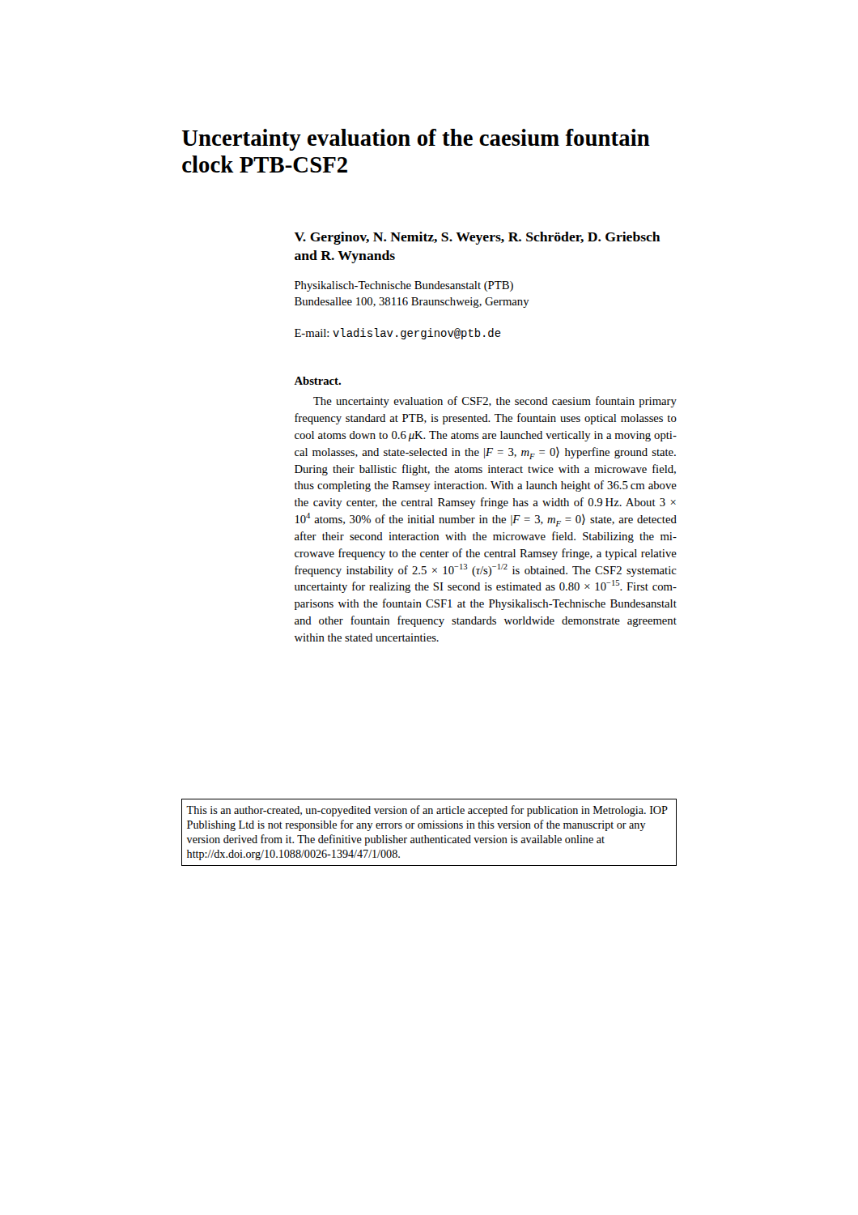Uncertainty evaluation of the caesium fountain
clock PTB-CSF2
V. Gerginov, N. Nemitz, S. Weyers, R. Schröder, D. Griebsch
and R. Wynands
Physikalisch-Technische Bundesanstalt (PTB)
Bundesallee 100, 38116 Braunschweig, Germany
E-mail: vladislav.gerginov@ptb.de
Abstract.
The uncertainty evaluation of CSF2, the second caesium fountain primary frequency standard at PTB, is presented. The fountain uses optical molasses to cool atoms down to 0.6 μK. The atoms are launched vertically in a moving optical molasses, and state-selected in the |F = 3, mF = 0⟩ hyperfine ground state. During their ballistic flight, the atoms interact twice with a microwave field, thus completing the Ramsey interaction. With a launch height of 36.5 cm above the cavity center, the central Ramsey fringe has a width of 0.9 Hz. About 3 × 104 atoms, 30% of the initial number in the |F = 3, mF = 0⟩ state, are detected after their second interaction with the microwave field. Stabilizing the microwave frequency to the center of the central Ramsey fringe, a typical relative frequency instability of 2.5 × 10−13 (τ/s)−1/2 is obtained. The CSF2 systematic uncertainty for realizing the SI second is estimated as 0.80 × 10−15. First comparisons with the fountain CSF1 at the Physikalisch-Technische Bundesanstalt and other fountain frequency standards worldwide demonstrate agreement within the stated uncertainties.
This is an author-created, un-copyedited version of an article accepted for publication in Metrologia. IOP Publishing Ltd is not responsible for any errors or omissions in this version of the manuscript or any version derived from it. The definitive publisher authenticated version is available online at http://dx.doi.org/10.1088/0026-1394/47/1/008.